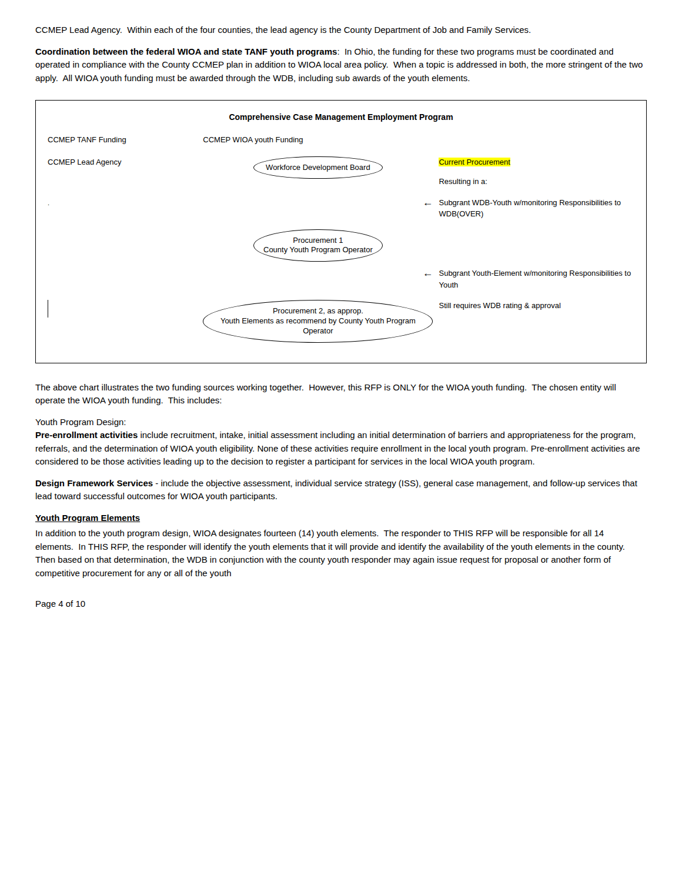CCMEP Lead Agency. Within each of the four counties, the lead agency is the County Department of Job and Family Services.
Coordination between the federal WIOA and state TANF youth programs: In Ohio, the funding for these two programs must be coordinated and operated in compliance with the County CCMEP plan in addition to WIOA local area policy. When a topic is addressed in both, the more stringent of the two apply. All WIOA youth funding must be awarded through the WDB, including sub awards of the youth elements.
Comprehensive Case Management Employment Program
CCMEP TANF Funding
CCMEP WIOA youth Funding
CCMEP Lead Agency
Workforce Development Board
Current Procurement
Resulting in a:
.
←
Subgrant WDB-Youth w/monitoring Responsibilities to WDB(OVER)
Procurement 1
County Youth Program Operator
←
Subgrant Youth-Element w/monitoring Responsibilities to Youth
Procurement 2, as approp.
Youth Elements as recommend by County Youth Program Operator
Still requires WDB rating & approval
The above chart illustrates the two funding sources working together. However, this RFP is ONLY for the WIOA youth funding. The chosen entity will operate the WIOA youth funding. This includes:
Youth Program Design:
Pre-enrollment activities include recruitment, intake, initial assessment including an initial determination of barriers and appropriateness for the program, referrals, and the determination of WIOA youth eligibility. None of these activities require enrollment in the local youth program. Pre-enrollment activities are considered to be those activities leading up to the decision to register a participant for services in the local WIOA youth program.
Design Framework Services - include the objective assessment, individual service strategy (ISS), general case management, and follow-up services that lead toward successful outcomes for WIOA youth participants.
Youth Program Elements
In addition to the youth program design, WIOA designates fourteen (14) youth elements. The responder to THIS RFP will be responsible for all 14 elements. In THIS RFP, the responder will identify the youth elements that it will provide and identify the availability of the youth elements in the county. Then based on that determination, the WDB in conjunction with the county youth responder may again issue request for proposal or another form of competitive procurement for any or all of the youth
Page 4 of 10